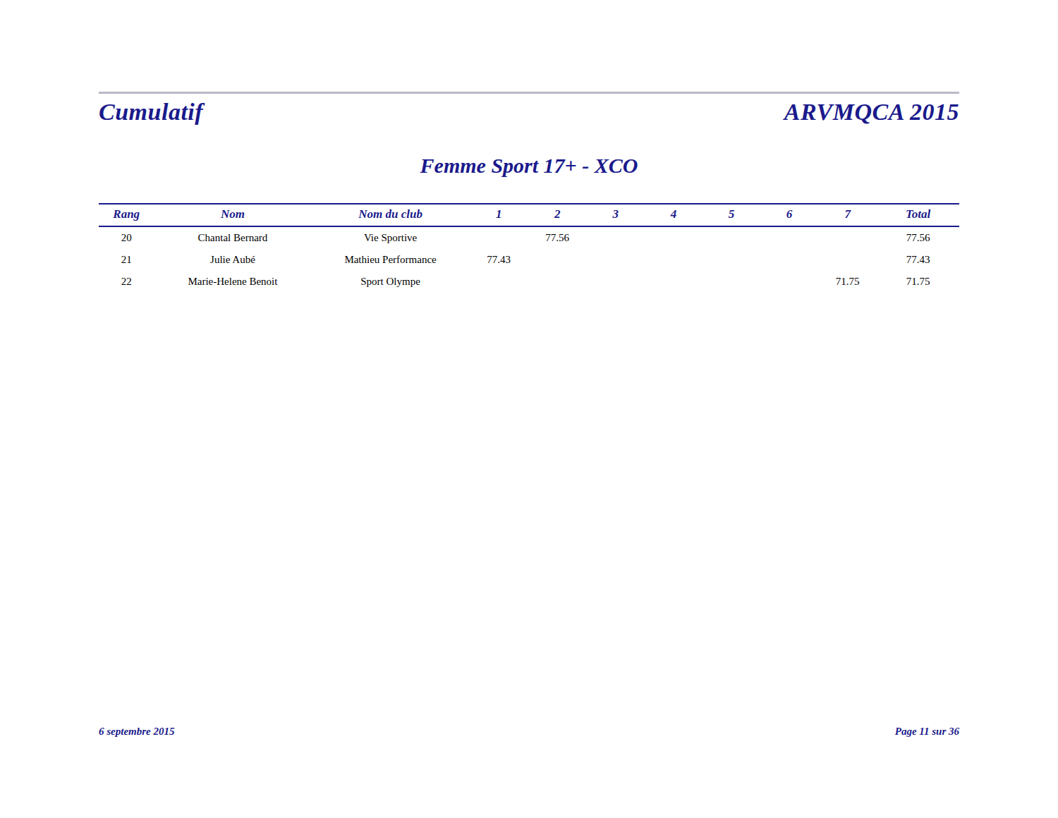Cumulatif
ARVMQCA 2015
Femme Sport 17+ - XCO
| Rang | Nom | Nom du club | 1 | 2 | 3 | 4 | 5 | 6 | 7 | Total |
| --- | --- | --- | --- | --- | --- | --- | --- | --- | --- | --- |
| 20 | Chantal Bernard | Vie Sportive | | 77.56 | | | | | | 77.56 |
| 21 | Julie Aubé | Mathieu Performance | 77.43 | | | | | | | 77.43 |
| 22 | Marie-Helene Benoit | Sport Olympe | | | | | | | 71.75 | 71.75 |
6 septembre 2015 Page 11 sur 36